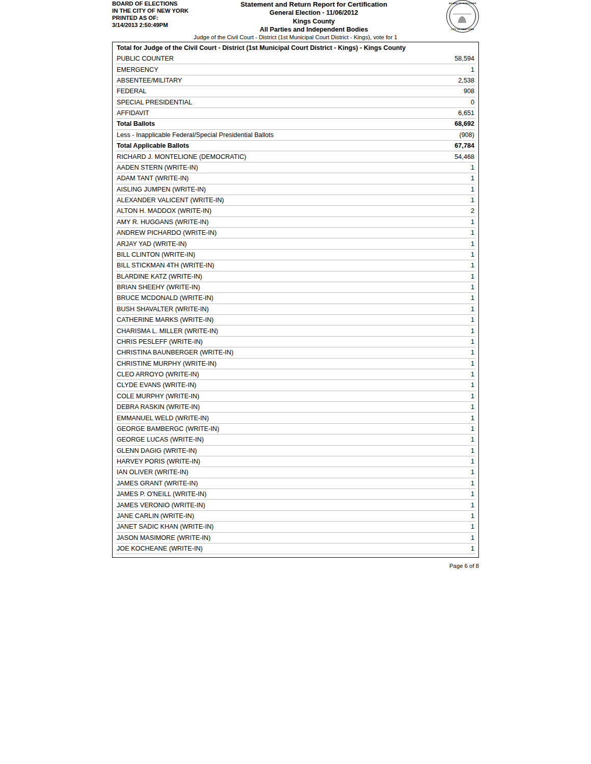BOARD OF ELECTIONS
IN THE CITY OF NEW YORK
PRINTED AS OF:
3/14/2013 2:50:49PM
Statement and Return Report for Certification
General Election - 11/06/2012
Kings County
All Parties and Independent Bodies
BOARD OF ELECTIONS
CITY OF NEW YORK
Judge of the Civil Court - District (1st Municipal Court District - Kings), vote for 1
Total for Judge of the Civil Court - District (1st Municipal Court District - Kings) - Kings County
| PUBLIC COUNTER | 58,594 |
| EMERGENCY | 1 |
| ABSENTEE/MILITARY | 2,538 |
| FEDERAL | 908 |
| SPECIAL PRESIDENTIAL | 0 |
| AFFIDAVIT | 6,651 |
| Total Ballots | 68,692 |
| Less - Inapplicable Federal/Special Presidential Ballots | (908) |
| Total Applicable Ballots | 67,784 |
| RICHARD J. MONTELIONE (DEMOCRATIC) | 54,468 |
| AADEN STERN (WRITE-IN) | 1 |
| ADAM TANT (WRITE-IN) | 1 |
| AISLING JUMPEN (WRITE-IN) | 1 |
| ALEXANDER VALICENT (WRITE-IN) | 1 |
| ALTON H. MADDOX (WRITE-IN) | 2 |
| AMY R. HUGGANS (WRITE-IN) | 1 |
| ANDREW PICHARDO (WRITE-IN) | 1 |
| ARJAY YAD (WRITE-IN) | 1 |
| BILL CLINTON (WRITE-IN) | 1 |
| BILL STICKMAN 4TH (WRITE-IN) | 1 |
| BLARDINE KATZ (WRITE-IN) | 1 |
| BRIAN SHEEHY (WRITE-IN) | 1 |
| BRUCE MCDONALD (WRITE-IN) | 1 |
| BUSH SHAVALTER (WRITE-IN) | 1 |
| CATHERINE MARKS (WRITE-IN) | 1 |
| CHARISMA L. MILLER (WRITE-IN) | 1 |
| CHRIS PESLEFF (WRITE-IN) | 1 |
| CHRISTINA BAUNBERGER (WRITE-IN) | 1 |
| CHRISTINE MURPHY (WRITE-IN) | 1 |
| CLEO ARROYO (WRITE-IN) | 1 |
| CLYDE EVANS (WRITE-IN) | 1 |
| COLE MURPHY (WRITE-IN) | 1 |
| DEBRA RASKIN (WRITE-IN) | 1 |
| EMMANUEL WELD (WRITE-IN) | 1 |
| GEORGE BAMBERGC (WRITE-IN) | 1 |
| GEORGE LUCAS (WRITE-IN) | 1 |
| GLENN DAGIG (WRITE-IN) | 1 |
| HARVEY PORIS (WRITE-IN) | 1 |
| IAN OLIVER (WRITE-IN) | 1 |
| JAMES GRANT (WRITE-IN) | 1 |
| JAMES P. O'NEILL (WRITE-IN) | 1 |
| JAMES VERONIO (WRITE-IN) | 1 |
| JANE CARLIN (WRITE-IN) | 1 |
| JANET SADIC KHAN (WRITE-IN) | 1 |
| JASON MASIMORE (WRITE-IN) | 1 |
| JOE KOCHEANE (WRITE-IN) | 1 |
Page 6 of 8